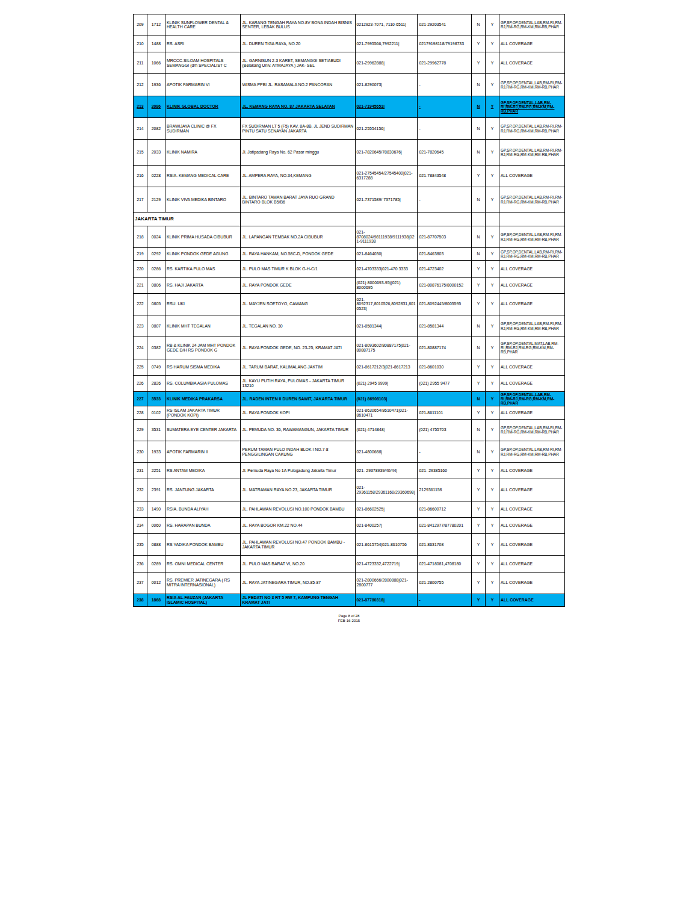| 209 | 1712 | KLINIK SUNFLOWER DENTAL & HEALTH CARE | JL. KARANG TENGAH RAYA NO.8V BONA INDAH BISNIS SENTER, LEBAK BULUS | 0212923-7071, 7110-6511/ | 021-29203541 | N | Y | GP,SP,OP,DENTAL,LAB,RM-RI,RM-RJ,RM-RG,RM-KM,RM-RB,PHAR |
| 210 | 1488 | RS. ASRI | JL. DUREN TIGA RAYA, NO.20 | 021-7995566,7992211/ | 02179198118/79198733 | Y | Y | ALL COVERAGE |
| 211 | 1066 | MRCCC-SILOAM HOSPITALS SEMANGGI (d/h SPECIALIST C | JL. GARNISUN 2-3 KARET, SEMANGGI SETIABUDI (Belakang Univ. ATMAJAYA ) JAK- SEL | 021-29962888/ | 021-29962778 | Y | Y | ALL COVERAGE |
| 212 | 1936 | APOTIK FARMARIN VI | WISMA PPBI JL. RASAMALA NO.2 PANCORAN | 021-8290073/ | - | N | Y | GP,SP,OP,DENTAL,LAB,RM-RI,RM-RJ,RM-RG,RM-KM,RM-RB,PHAR |
| 213 | 2086 | KLINIK GLOBAL DOCTOR | JL. KEMANG RAYA NO. 87 JAKARTA SELATAN | 021-71945651/ | - | N | Y | GP,SP,OP,DENTAL,LAB,RM-RI,RM-RJ,RM-RG,RM-KM,RM-RB,PHAR |
| 214 | 2082 | BRAWIJAYA CLINIC @ FX SUDIRMAN | FX SUDIRMAN LT 5 (F5) KAV. 8A-8B, JL JEND SUDIRMAN PINTU SATU SENAYAN JAKARTA | 021-25554156/ | - | N | Y | GP,SP,OP,DENTAL,LAB,RM-RI,RM-RJ,RM-RG,RM-KM,RM-RB,PHAR |
| 215 | 2033 | KLINIK NAMIRA | Jl. Jatipadang Raya No. 62 Pasar minggu | 021-7820645/78830676/ | 021-7820645 | N | Y | GP,SP,OP,DENTAL,LAB,RM-RI,RM-RJ,RM-RG,RM-KM,RM-RB,PHAR |
| 216 | 0228 | RSIA. KEMANG MEDICAL CARE | JL. AMPERA RAYA, NO.34,KEMANG | 021-27545454/27545400/021-6317288 | 021-78843548 | Y | Y | ALL COVERAGE |
| 217 | 2129 | KLINIK VIVA MEDIKA BINTARO | JL. BINTARO TAMAN BARAT JAYA RUO GRAND BINTARO BLOK B5/B6 | 021-7371589/ 7371785/ | - | N | Y | GP,SP,OP,DENTAL,LAB,RM-RI,RM-RJ,RM-RG,RM-KM,RM-RB,PHAR |
| JAKARTA TIMUR | | | | | | |
| 218 | 0024 | KLINIK PRIMA HUSADA CIBUBUR | JL. LAPANGAN TEMBAK NO.2A CIBUBUR | 021-8708024/98111938/9111938/021-9111938 | 021-87707503 | N | Y | GP,SP,OP,DENTAL,LAB,RM-RI,RM-RJ,RM-RG,RM-KM,RM-RB,PHAR |
| 219 | 0292 | KLINIK PONDOK GEDE AGUNG | JL. RAYA HANKAM, NO.58C-D, PONDOK GEDE | 021-8464030/ | 021-8463803 | N | Y | GP,SP,OP,DENTAL,LAB,RM-RI,RM-RJ,RM-RG,RM-KM,RM-RB,PHAR |
| 220 | 0286 | RS. KARTIKA PULO MAS | JL. PULO MAS TIMUR K BLOK G-H-C/1 | 021-4703333/021-470 3333 | 021-4723402 | Y | Y | ALL COVERAGE |
| 221 | 0806 | RS. HAJI JAKARTA | JL. RAYA PONDOK GEDE | (021) 8000693-95/(021) 8000695 | 021-80876175/8000152 | Y | Y | ALL COVERAGE |
| 222 | 0805 | RSU. UKI | JL. MAYJEN SOETOYO, CAWANG | 021-8092317,8010526,8092831,8010523/ | 021-8092445/8005595 | Y | Y | ALL COVERAGE |
| 223 | 0807 | KLINIK MHT TEGALAN | JL. TEGALAN NO. 30 | 021-8581344/ | 021-8581344 | N | Y | GP,SP,OP,DENTAL,LAB,RM-RI,RM-RJ,RM-RG,RM-KM,RM-RB,PHAR |
| 224 | 0382 | RB & KLINIK 24 JAM MHT PONDOK GEDE D/H RS PONDOK G | JL. RAYA PONDOK GEDE, NO. 23-25, KRAMAT JATI | 021-8093602/80887175/021-80887175 | 021-80887174 | N | Y | GP,SP,OP,DENTAL,MAT,LAB,RM-RI,RM-RJ,RM-RG,RM-KM,RM-RB,PHAR |
| 225 | 0749 | RS HARUM SISMA MEDIKA | JL. TARUM BARAT, KALIMALANG JAKTIM | 021-8617212/3/021-8617213 | 021-8601030 | Y | Y | ALL COVERAGE |
| 226 | 2826 | RS. COLUMBIA ASIA PULOMAS | JL. KAYU PUTIH RAYA, PULOMAS - JAKARTA TIMUR 13210 | (021) 2945 9999/ | (021) 2955 9477 | Y | Y | ALL COVERAGE |
| 227 | 3533 | KLINIK MEDIKA PRAKARSA | JL. RADEN INTEN II DUREN SAWIT, JAKARTA TIMUR | (021) 86908103/ | | N | Y | GP,SP,OP,DENTAL,LAB,RM-RI,RM-RJ,RM-RG,RM-KM,RM-RB,PHAR |
| 228 | 0102 | RS ISLAM JAKARTA TIMUR (PONDOK KOPI) | JL. RAYA PONDOK KOPI | 021-8630654/8610471/021-8610471 | 021-8611101 | Y | Y | ALL COVERAGE |
| 229 | 3531 | SUMATERA EYE CENTER JAKARTA | JL. PEMUDA NO. 36, RAWAMANGUN, JAKARTA TIMUR | (021) 4714848/ | (021) 4755703 | N | Y | GP,SP,OP,DENTAL,LAB,RM-RI,RM-RJ,RM-RG,RM-KM,RM-RB,PHAR |
| 230 | 1933 | APOTIK FARMARIN II | PERUM TAMAN PULO INDAH BLOK I NO.7-8 PENGGILINGAN CAKUNG | 021-4800688/ | - | N | Y | GP,SP,OP,DENTAL,LAB,RM-RI,RM-RJ,RM-RG,RM-KM,RM-RB,PHAR |
| 231 | 2251 | RS ANTAM MEDIKA | Jl. Pemuda Raya No 1A Pulogadung Jakarta Timur | 021- 29378939/40/44/ | 021- 29385160 | Y | Y | ALL COVERAGE |
| 232 | 2391 | RS. JANTUNG JAKARTA | JL. MATRAMAN RAYA NO.23, JAKARTA TIMUR | 021-29361158/29361160/29360698/ | 2129361158 | Y | Y | ALL COVERAGE |
| 233 | 1490 | RSIA. BUNDA ALIYAH | JL. PAHLAWAN REVOLUSI NO.100 PONDOK BAMBU | 021-86602525/ | 021-86600712 | Y | Y | ALL COVERAGE |
| 234 | 0060 | RS. HARAPAN BUNDA | JL. RAYA BOGOR KM.22 NO.44 | 021-8400257/ | 021-8412977/87780201 | Y | Y | ALL COVERAGE |
| 235 | 0888 | RS YADIKA PONDOK BAMBU | JL. PAHLAWAN REVOLUSI NO.47 PONDOK BAMBU - JAKARTA TIMUR | 021-8615754/021-8610756 | 021-8631708 | Y | Y | ALL COVERAGE |
| 236 | 0289 | RS. OMNI MEDICAL CENTER | JL. PULO MAS BARAT VI, NO.20 | 021-4723332,4722719/ | 021-4718081,4708180 | Y | Y | ALL COVERAGE |
| 237 | 0012 | RS. PREMIER JATINEGARA ( RS MITRA INTERNASIONAL) | JL. RAYA JATINEGARA TIMUR, NO.85-87 | 021-2800666/2800888/021-2800777 | 021-2800755 | Y | Y | ALL COVERAGE |
| 238 | 1868 | RSIA AL-FAUZAN (JAKARTA ISLAMIC HOSPITAL) | JL PEDATI NO 3 RT 5 RW 7, KAMPUNG TENGAH KRAMAT JATI | 021-87780318/ | - | Y | Y | ALL COVERAGE |
Page 8 of 28
FEB-16-2015